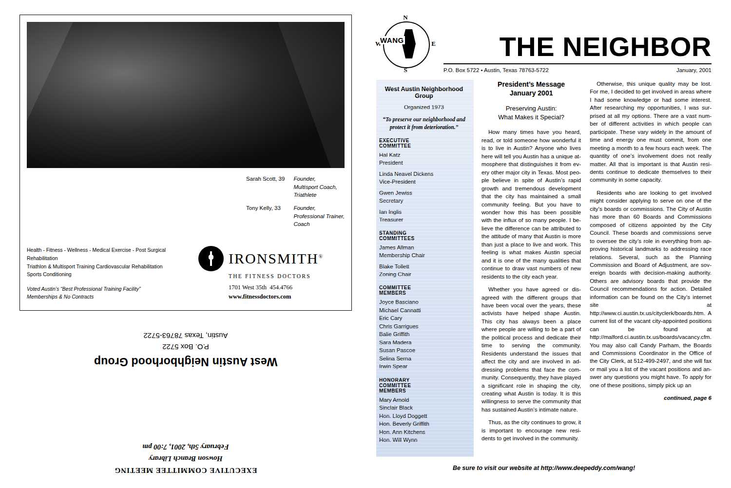| Sarah Scott, 39 | Founder, Multisport Coach, Triathlete |
| Tony Kelly, 33 | Founder, Professional Trainer, Coach |
Health - Fitness - Wellness - Medical Exercise - Post Surgical Rehabilitation
Triathlon & Multisport Training Cardiovascular Rehabilitation
Sports Conditioning
Voted Austin’s “Best Professional Training Facility”
Memberships & No Contracts
IRONSMITH®
THE FITNESS DOCTORS
1701 West 35th 454.4766
www.fitnessdoctors.com
EXECUTIVE COMMITTEE MEETING
Howson Branch Library
February 5th, 2001, 7:00 pm
West Austin Neighborhood Group
P.O. Box 5722
Austin, Texas 78763-5722
N S E W
WANG
THE NEIGHBOR
P.O. Box 5722 • Austin, Texas 78763-5722 January, 2001
West Austin Neighborhood Group
Organized 1973
“To preserve our neighborhood and protect it from deterioration.”
Executive
Committee
Hal KatzPresident
Linda Neavel DickensVice-President
Gwen JewissSecretary
Ian InglisTreasurer
Standing
Committees
James AllmanMembership Chair
Blake TollettZoning Chair
Committee
Members
Joyce Basciano
Michael Cannatti
Eric Cary
Chris Garrigues
Balie Griffith
Sara Madera
Susan Pascoe
Selina Serna
Irwin Spear
Honorary
Committee
Members
Mary Arnold
Sinclair Black
Hon. Lloyd Doggett
Hon. Beverly Griffith
Hon. Ann Kitchens
Hon. Will Wynn
President’s Message
January 2001
Preserving Austin:
What Makes it Special?
How many times have you heard, read, or told someone how wonderful it is to live in Austin? Anyone who lives here will tell you Austin has a unique atmosphere that distinguishes it from every other major city in Texas. Most people believe in spite of Austin’s rapid growth and tremendous development that the city has maintained a small community feeling. But you have to wonder how this has been possible with the influx of so many people. I believe the difference can be attributed to the attitude of many that Austin is more than just a place to live and work. This feeling is what makes Austin special and it is one of the many qualities that continue to draw vast numbers of new residents to the city each year.
Whether you have agreed or disagreed with the different groups that have been vocal over the years, these activists have helped shape Austin. This city has always been a place where people are willing to be a part of the political process and dedicate their time to serving the community. Residents understand the issues that affect the city and are involved in addressing problems that face the community. Consequently, they have played a significant role in shaping the city, creating what Austin is today. It is this willingness to serve the community that has sustained Austin’s intimate nature.
Thus, as the city continues to grow, it is important to encourage new residents to get involved in the community.
Otherwise, this unique quality may be lost. For me, I decided to get involved in areas where I had some knowledge or had some interest. After researching my opportunities, I was surprised at all my options. There are a vast number of different activities in which people can participate. These vary widely in the amount of time and energy one must commit, from one meeting a month to a few hours each week. The quantity of one’s involvement does not really matter. All that is important is that Austin residents continue to dedicate themselves to their community in some capacity.
Residents who are looking to get involved might consider applying to serve on one of the city’s boards or commissions. The City of Austin has more than 60 Boards and Commissions composed of citizens appointed by the City Council. These boards and commissions serve to oversee the city’s role in everything from approving historical landmarks to addressing race relations. Several, such as the Planning Commission and Board of Adjustment, are sovereign boards with decision-making authority. Others are advisory boards that provide the Council recommendations for action. Detailed information can be found on the City’s internet site at http://www.ci.austin.tx.us/cityclerk/boards.htm. A current list of the vacant city-appointed positions can be found at http://malford.ci.austin.tx.us/boards/vacancy.cfm. You may also call Candy Parham, the Boards and Commissions Coordinator in the Office of the City Clerk, at 512-499-2497, and she will fax or mail you a list of the vacant positions and answer any questions you might have. To apply for one of these positions, simply pick up an
continued, page 6
Be sure to visit our website at http://www.deepeddy.com/wang!